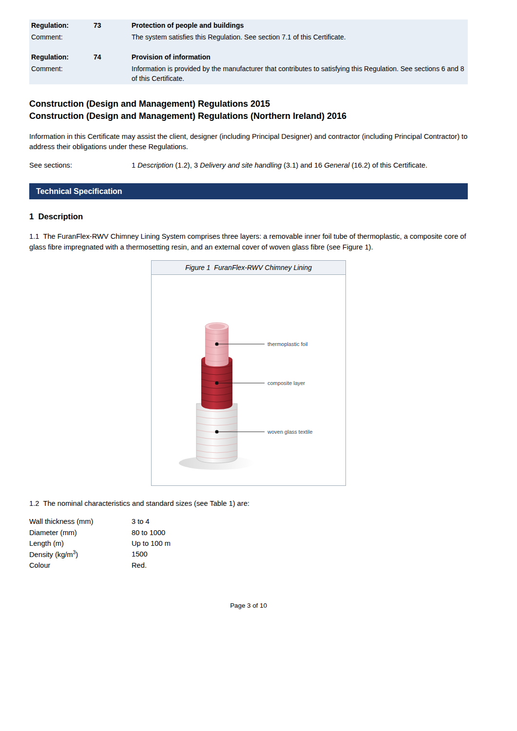| Regulation: | 73 | Protection of people and buildings |
| Comment: | | The system satisfies this Regulation. See section 7.1 of this Certificate. |
| Regulation: | 74 | Provision of information |
| Comment: | | Information is provided by the manufacturer that contributes to satisfying this Regulation. See sections 6 and 8 of this Certificate. |
Construction (Design and Management) Regulations 2015
Construction (Design and Management) Regulations (Northern Ireland) 2016
Information in this Certificate may assist the client, designer (including Principal Designer) and contractor (including Principal Contractor) to address their obligations under these Regulations.
See sections:
1 Description (1.2), 3 Delivery and site handling (3.1) and 16 General (16.2) of this Certificate.
Technical Specification
1 Description
1.1 The FuranFlex-RWV Chimney Lining System comprises three layers: a removable inner foil tube of thermoplastic, a composite core of glass fibre impregnated with a thermosetting resin, and an external cover of woven glass fibre (see Figure 1).
Figure 1 FuranFlex-RWV Chimney Lining
thermoplastic foil composite layer woven glass textile
1.2 The nominal characteristics and standard sizes (see Table 1) are:
| Wall thickness (mm) | 3 to 4 |
| Diameter (mm) | 80 to 1000 |
| Length (m) | Up to 100 m |
| Density (kg/m 3 ) | 1500 |
| Colour | Red. |
Page 3 of 10